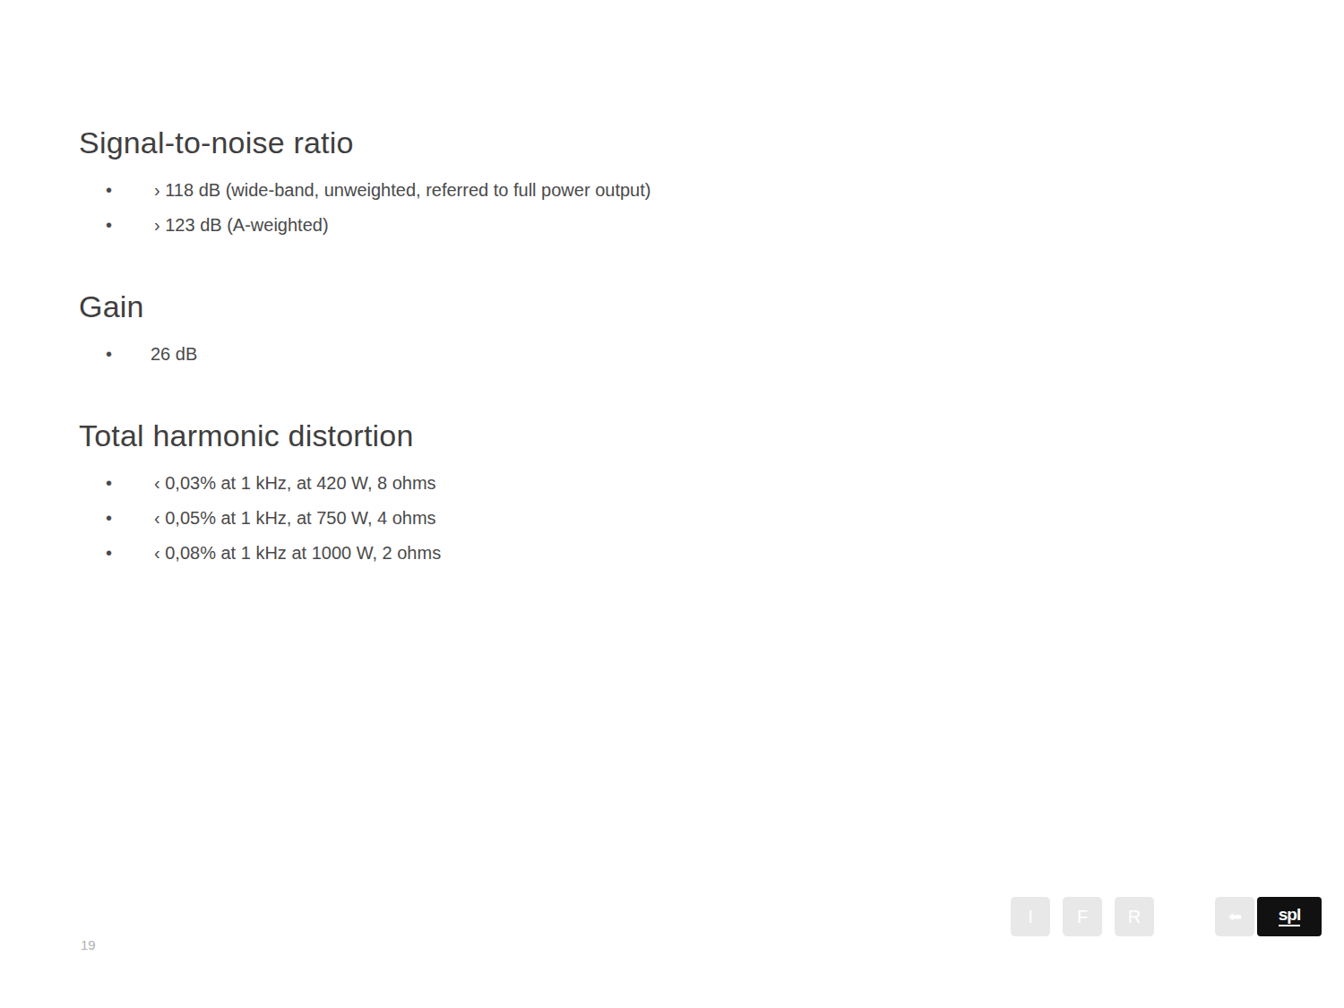Signal-to-noise ratio
› 118 dB (wide-band, unweighted, referred to full power output)
› 123 dB (A-weighted)
Gain
26 dB
Total harmonic distortion
‹ 0,03% at 1 kHz, at 420 W, 8 ohms
‹ 0,05% at 1 kHz, at 750 W, 4 ohms
‹ 0,08% at 1 kHz at 1000 W, 2 ohms
19
I
F
R
⬅
spl